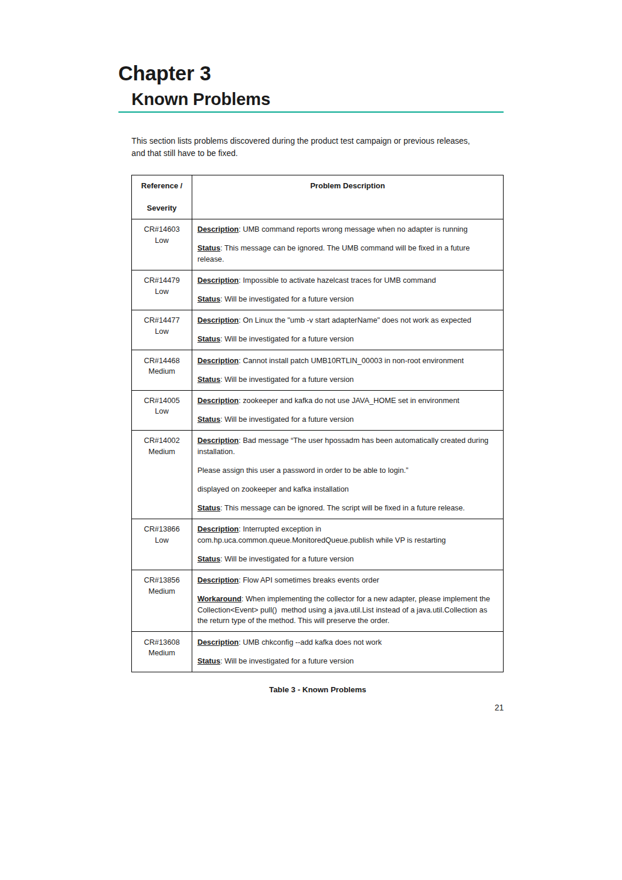Chapter 3
Known Problems
This section lists problems discovered during the product test campaign or previous releases, and that still have to be fixed.
| Reference / Severity | Problem Description |
| --- | --- |
| CR#14603 Low | Description : UMB command reports wrong message when no adapter is running Status : This message can be ignored. The UMB command will be fixed in a future release. |
| CR#14479 Low | Description : Impossible to activate hazelcast traces for UMB command Status : Will be investigated for a future version |
| CR#14477 Low | Description : On Linux the "umb -v start adapterName" does not work as expected Status : Will be investigated for a future version |
| CR#14468 Medium | Description : Cannot install patch UMB10RTLIN_00003 in non-root environment Status : Will be investigated for a future version |
| CR#14005 Low | Description : zookeeper and kafka do not use JAVA_HOME set in environment Status : Will be investigated for a future version |
| CR#14002 Medium | Description : Bad message “The user hpossadm has been automatically created during installation. Please assign this user a password in order to be able to login.” displayed on zookeeper and kafka installation Status : This message can be ignored. The script will be fixed in a future release. |
| CR#13866 Low | Description : Interrupted exception in com.hp.uca.common.queue.MonitoredQueue.publish while VP is restarting Status : Will be investigated for a future version |
| CR#13856 Medium | Description : Flow API sometimes breaks events order Workaround : When implementing the collector for a new adapter, please implement the Collection<Event> pull() method using a java.util.List instead of a java.util.Collection as the return type of the method. This will preserve the order. |
| CR#13608 Medium | Description : UMB chkconfig --add kafka does not work Status : Will be investigated for a future version |
Table 3 - Known Problems
21